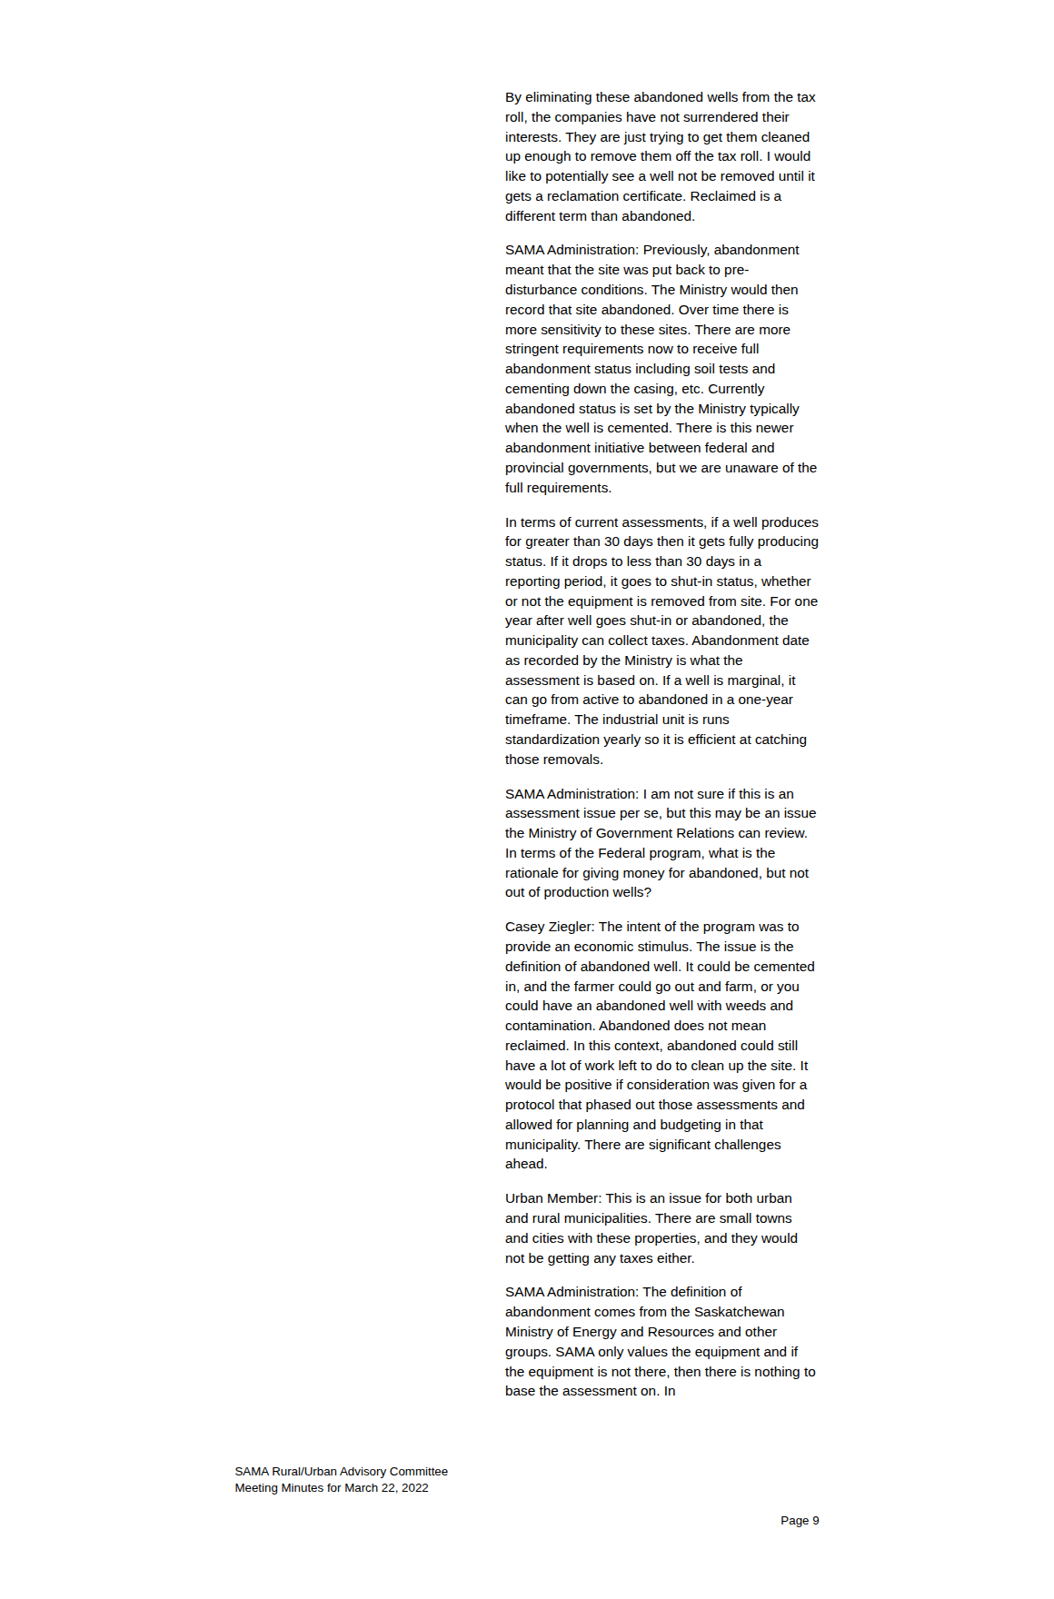By eliminating these abandoned wells from the tax roll, the companies have not surrendered their interests. They are just trying to get them cleaned up enough to remove them off the tax roll. I would like to potentially see a well not be removed until it gets a reclamation certificate. Reclaimed is a different term than abandoned.
SAMA Administration: Previously, abandonment meant that the site was put back to pre-disturbance conditions. The Ministry would then record that site abandoned. Over time there is more sensitivity to these sites. There are more stringent requirements now to receive full abandonment status including soil tests and cementing down the casing, etc. Currently abandoned status is set by the Ministry typically when the well is cemented. There is this newer abandonment initiative between federal and provincial governments, but we are unaware of the full requirements.
In terms of current assessments, if a well produces for greater than 30 days then it gets fully producing status. If it drops to less than 30 days in a reporting period, it goes to shut-in status, whether or not the equipment is removed from site. For one year after well goes shut-in or abandoned, the municipality can collect taxes. Abandonment date as recorded by the Ministry is what the assessment is based on. If a well is marginal, it can go from active to abandoned in a one-year timeframe. The industrial unit is runs standardization yearly so it is efficient at catching those removals.
SAMA Administration: I am not sure if this is an assessment issue per se, but this may be an issue the Ministry of Government Relations can review. In terms of the Federal program, what is the rationale for giving money for abandoned, but not out of production wells?
Casey Ziegler: The intent of the program was to provide an economic stimulus. The issue is the definition of abandoned well. It could be cemented in, and the farmer could go out and farm, or you could have an abandoned well with weeds and contamination. Abandoned does not mean reclaimed. In this context, abandoned could still have a lot of work left to do to clean up the site. It would be positive if consideration was given for a protocol that phased out those assessments and allowed for planning and budgeting in that municipality. There are significant challenges ahead.
Urban Member: This is an issue for both urban and rural municipalities. There are small towns and cities with these properties, and they would not be getting any taxes either.
SAMA Administration: The definition of abandonment comes from the Saskatchewan Ministry of Energy and Resources and other groups. SAMA only values the equipment and if the equipment is not there, then there is nothing to base the assessment on. In
SAMA Rural/Urban Advisory Committee
Meeting Minutes for March 22, 2022
Page 9